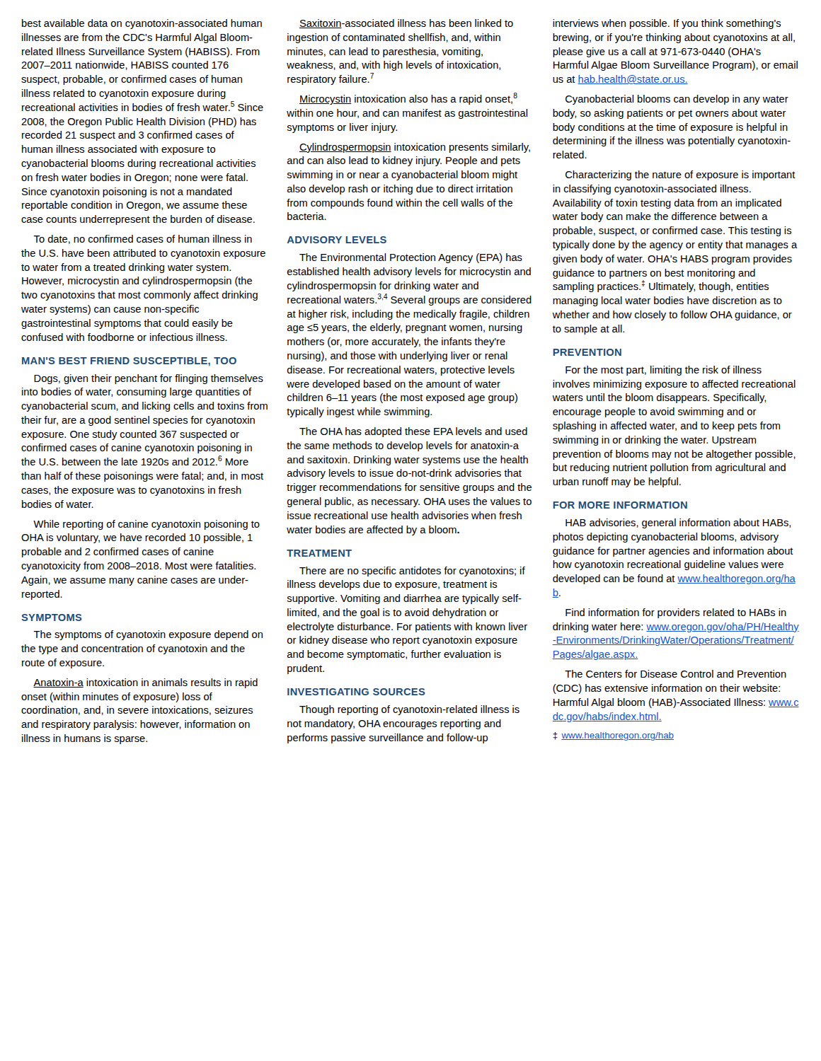best available data on cyanotoxin-associated human illnesses are from the CDC's Harmful Algal Bloom-related Illness Surveillance System (HABISS). From 2007–2011 nationwide, HABISS counted 176 suspect, probable, or confirmed cases of human illness related to cyanotoxin exposure during recreational activities in bodies of fresh water.5 Since 2008, the Oregon Public Health Division (PHD) has recorded 21 suspect and 3 confirmed cases of human illness associated with exposure to cyanobacterial blooms during recreational activities on fresh water bodies in Oregon; none were fatal. Since cyanotoxin poisoning is not a mandated reportable condition in Oregon, we assume these case counts underrepresent the burden of disease.
To date, no confirmed cases of human illness in the U.S. have been attributed to cyanotoxin exposure to water from a treated drinking water system. However, microcystin and cylindrospermopsin (the two cyanotoxins that most commonly affect drinking water systems) can cause non-specific gastrointestinal symptoms that could easily be confused with foodborne or infectious illness.
Man's Best Friend Susceptible, Too
Dogs, given their penchant for flinging themselves into bodies of water, consuming large quantities of cyanobacterial scum, and licking cells and toxins from their fur, are a good sentinel species for cyanotoxin exposure. One study counted 367 suspected or confirmed cases of canine cyanotoxin poisoning in the U.S. between the late 1920s and 2012.6 More than half of these poisonings were fatal; and, in most cases, the exposure was to cyanotoxins in fresh bodies of water.
While reporting of canine cyanotoxin poisoning to OHA is voluntary, we have recorded 10 possible, 1 probable and 2 confirmed cases of canine cyanotoxicity from 2008–2018. Most were fatalities. Again, we assume many canine cases are under-reported.
Symptoms
The symptoms of cyanotoxin exposure depend on the type and concentration of cyanotoxin and the route of exposure.
Anatoxin-a intoxication in animals results in rapid onset (within minutes of exposure) loss of coordination, and, in severe intoxications, seizures and respiratory paralysis: however, information on illness in humans is sparse.
Saxitoxin-associated illness has been linked to ingestion of contaminated shellfish, and, within minutes, can lead to paresthesia, vomiting, weakness, and, with high levels of intoxication, respiratory failure.7
Microcystin intoxication also has a rapid onset,8 within one hour, and can manifest as gastrointestinal symptoms or liver injury.
Cylindrospermopsin intoxication presents similarly, and can also lead to kidney injury. People and pets swimming in or near a cyanobacterial bloom might also develop rash or itching due to direct irritation from compounds found within the cell walls of the bacteria.
Advisory Levels
The Environmental Protection Agency (EPA) has established health advisory levels for microcystin and cylindrospermopsin for drinking water and recreational waters.3,4 Several groups are considered at higher risk, including the medically fragile, children age ≤5 years, the elderly, pregnant women, nursing mothers (or, more accurately, the infants they're nursing), and those with underlying liver or renal disease. For recreational waters, protective levels were developed based on the amount of water children 6–11 years (the most exposed age group) typically ingest while swimming.
The OHA has adopted these EPA levels and used the same methods to develop levels for anatoxin-a and saxitoxin. Drinking water systems use the health advisory levels to issue do-not-drink advisories that trigger recommendations for sensitive groups and the general public, as necessary. OHA uses the values to issue recreational use health advisories when fresh water bodies are affected by a bloom.
Treatment
There are no specific antidotes for cyanotoxins; if illness develops due to exposure, treatment is supportive. Vomiting and diarrhea are typically self-limited, and the goal is to avoid dehydration or electrolyte disturbance. For patients with known liver or kidney disease who report cyanotoxin exposure and become symptomatic, further evaluation is prudent.
Investigating Sources
Though reporting of cyanotoxin-related illness is not mandatory, OHA encourages reporting and performs passive surveillance and follow-up interviews when possible. If you think something's brewing, or if you're thinking about cyanotoxins at all, please give us a call at 971-673-0440 (OHA's Harmful Algae Bloom Surveillance Program), or email us at hab.health@state.or.us.
Cyanobacterial blooms can develop in any water body, so asking patients or pet owners about water body conditions at the time of exposure is helpful in determining if the illness was potentially cyanotoxin-related.
Characterizing the nature of exposure is important in classifying cyanotoxin-associated illness. Availability of toxin testing data from an implicated water body can make the difference between a probable, suspect, or confirmed case. This testing is typically done by the agency or entity that manages a given body of water. OHA's HABS program provides guidance to partners on best monitoring and sampling practices.‡ Ultimately, though, entities managing local water bodies have discretion as to whether and how closely to follow OHA guidance, or to sample at all.
Prevention
For the most part, limiting the risk of illness involves minimizing exposure to affected recreational waters until the bloom disappears. Specifically, encourage people to avoid swimming and or splashing in affected water, and to keep pets from swimming in or drinking the water. Upstream prevention of blooms may not be altogether possible, but reducing nutrient pollution from agricultural and urban runoff may be helpful.
For More Information
HAB advisories, general information about HABs, photos depicting cyanobacterial blooms, advisory guidance for partner agencies and information about how cyanotoxin recreational guideline values were developed can be found at www.healthoregon.org/hab.
Find information for providers related to HABs in drinking water here: www.oregon.gov/oha/PH/Healthy-Environments/DrinkingWater/Operations/Treatment/Pages/algae.aspx.
The Centers for Disease Control and Prevention (CDC) has extensive information on their website: Harmful Algal bloom (HAB)-Associated Illness: www.cdc.gov/habs/index.html.
‡www.healthoregon.org/hab